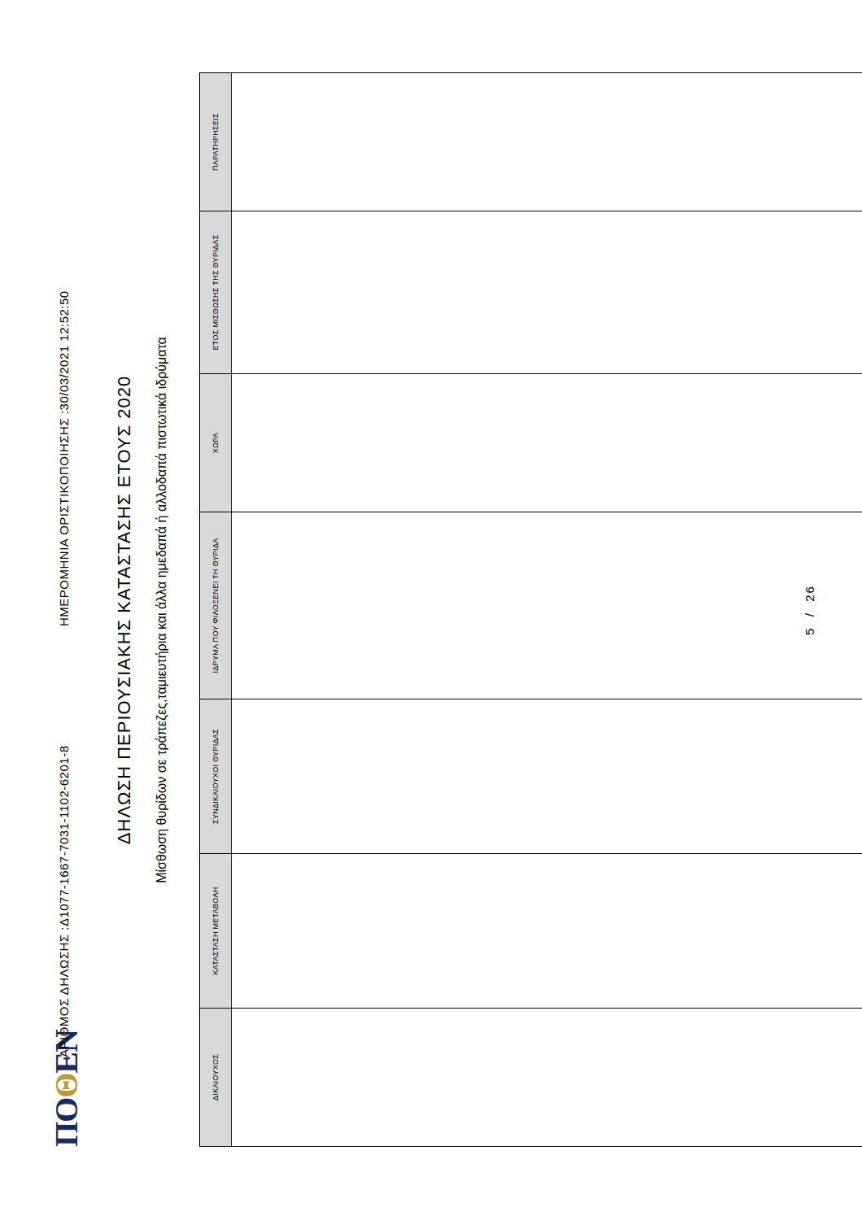ΠΟΘΕΝ
ΑΡΙΘΜΟΣ ΔΗΛΩΣΗΣ :Δ1077-1667-7031-1102-6201-8
ΗΜΕΡΟΜΗΝΙΑ ΟΡΙΣΤΙΚΟΠΟΙΗΣΗΣ :30/03/2021 12:52:50
ΔΗΛΩΣΗ ΠΕΡΙΟΥΣΙΑΚΗΣ ΚΑΤΑΣΤΑΣΗΣ ΕΤΟΥΣ 2020
Μίσθωση θυρίδων σε τράπεζες,ταμιευτήρια και άλλα ημεδαπά ή αλλοδαπά πιστωτικά ιδρύματα
| ΔΙΚΑΙΟΥΧΟΣ | ΚΑΤΑΣΤΑΣΗ ΜΕΤΑΒΟΛΗ | ΣΥΝΔΙΚΑΙΟΥΧΟΙ ΘΥΡΙΔΑΣ | ΙΔΡΥΜΑ ΠΟΥ ΦΙΛΟΞΕΝΕΙ ΤΗ ΘΥΡΙΔΑ | ΧΩΡΑ | ΕΤΟΣ ΜΙΣΘΩΣΗΣ ΤΗΣ ΘΥΡΙΔΑΣ | ΠΑΡΑΤΗΡΗΣΕΙΣ |
| --- | --- | --- | --- | --- | --- | --- |
5 / 26